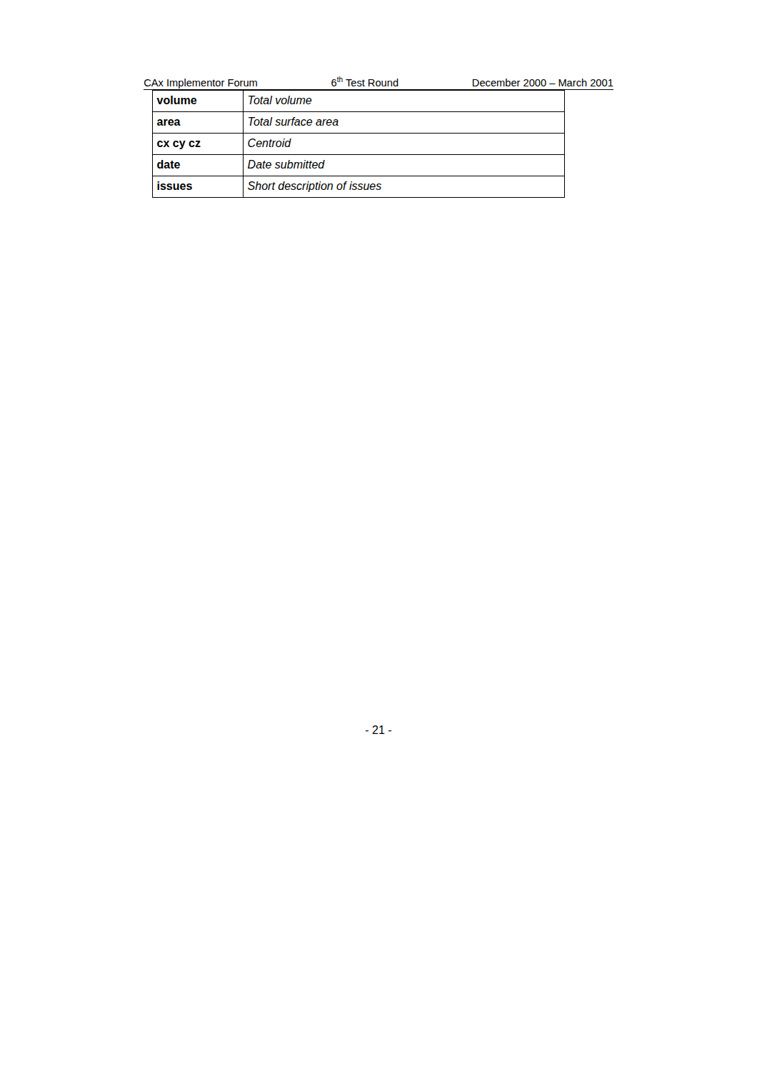CAx Implementor Forum
6th Test Round
December 2000 – March 2001
| volume | Total volume |
| area | Total surface area |
| cx cy cz | Centroid |
| date | Date submitted |
| issues | Short description of issues |
- 21 -